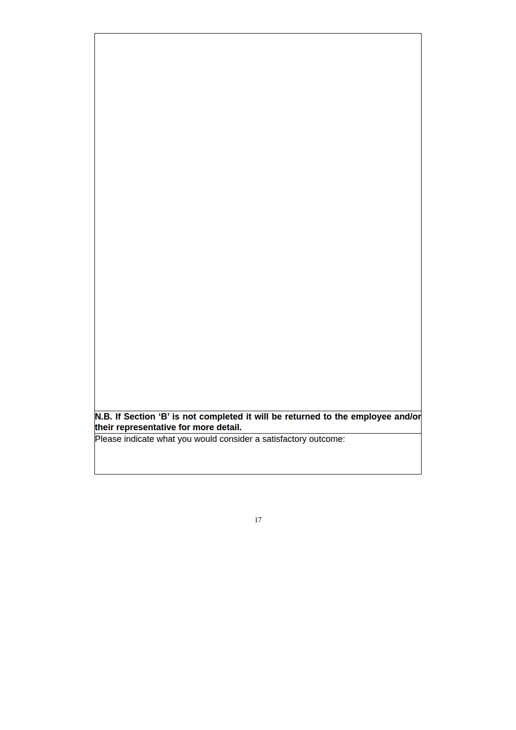| N.B. If Section ‘B’ is not completed it will be returned to the employee and/or their representative for more detail. |
| Please indicate what you would consider a satisfactory outcome: |
17